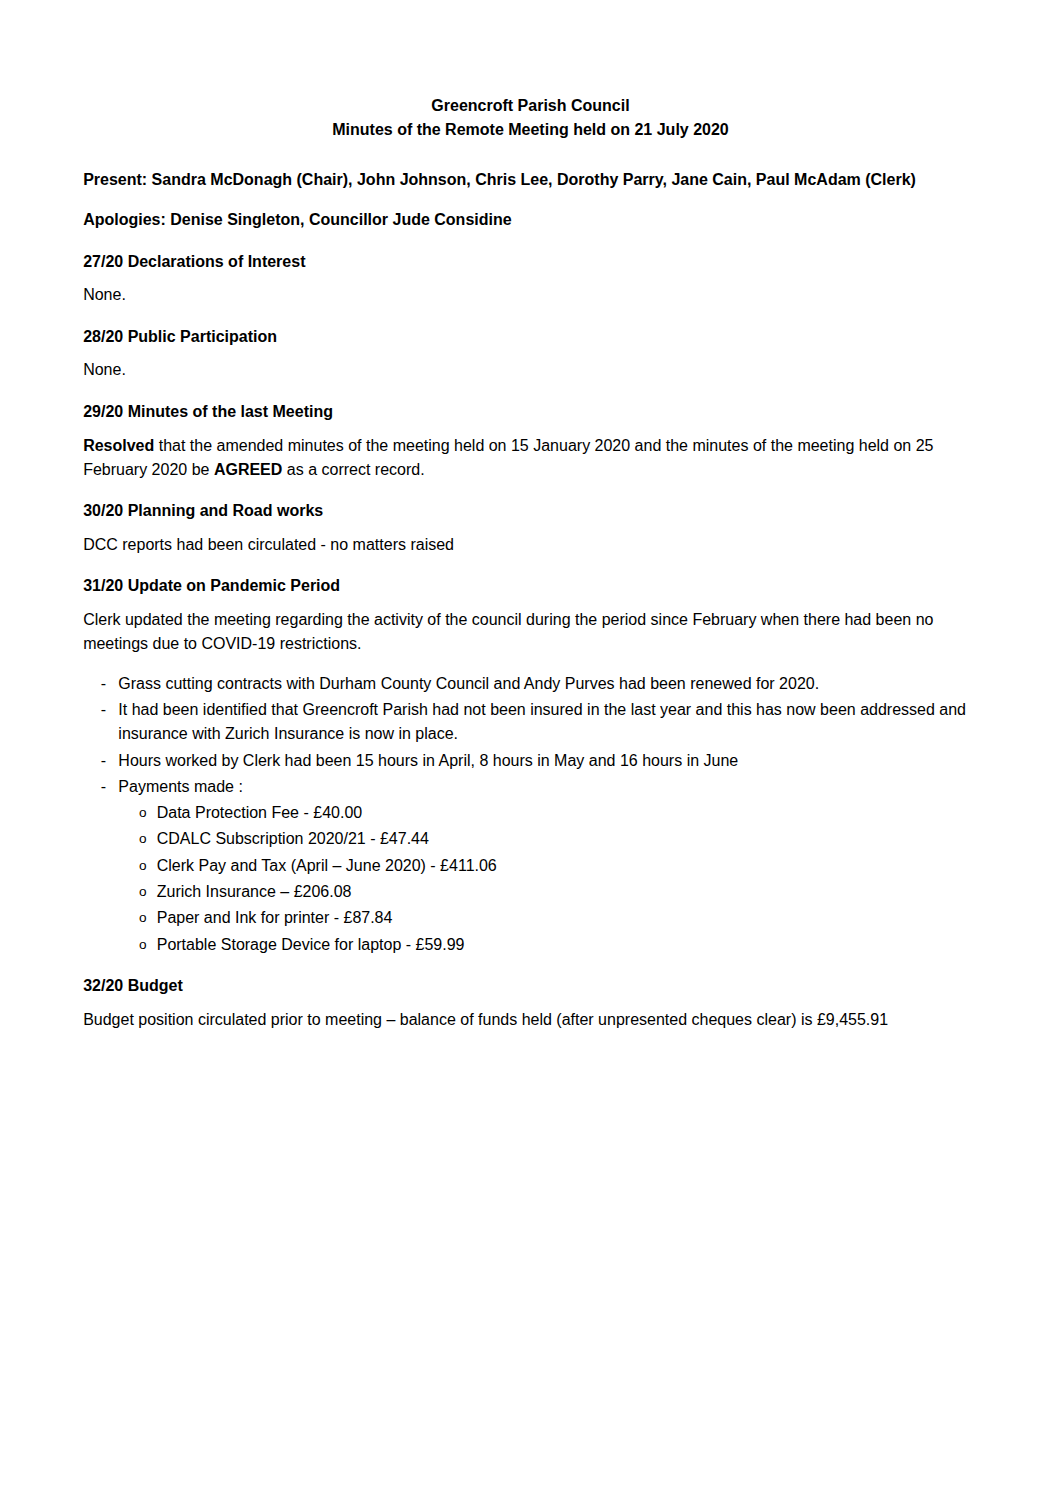Greencroft Parish Council
Minutes of the Remote Meeting held on 21 July 2020
Present: Sandra McDonagh (Chair), John Johnson, Chris Lee, Dorothy Parry, Jane Cain, Paul McAdam (Clerk)
Apologies: Denise Singleton, Councillor Jude Considine
27/20 Declarations of Interest
None.
28/20 Public Participation
None.
29/20 Minutes of the last Meeting
Resolved that the amended minutes of the meeting held on 15 January 2020 and the minutes of the meeting held on 25 February 2020 be AGREED as a correct record.
30/20 Planning and Road works
DCC reports had been circulated - no matters raised
31/20 Update on Pandemic Period
Clerk updated the meeting regarding the activity of the council during the period since February when there had been no meetings due to COVID-19 restrictions.
Grass cutting contracts with Durham County Council and Andy Purves had been renewed for 2020.
It had been identified that Greencroft Parish had not been insured in the last year and this has now been addressed and insurance with Zurich Insurance is now in place.
Hours worked by Clerk had been 15 hours in April, 8 hours in May and 16 hours in June
Payments made :
Data Protection Fee - £40.00
CDALC Subscription 2020/21 - £47.44
Clerk Pay and Tax (April – June 2020) - £411.06
Zurich Insurance – £206.08
Paper and Ink for printer - £87.84
Portable Storage Device for laptop - £59.99
32/20 Budget
Budget position circulated prior to meeting – balance of funds held (after unpresented cheques clear) is £9,455.91